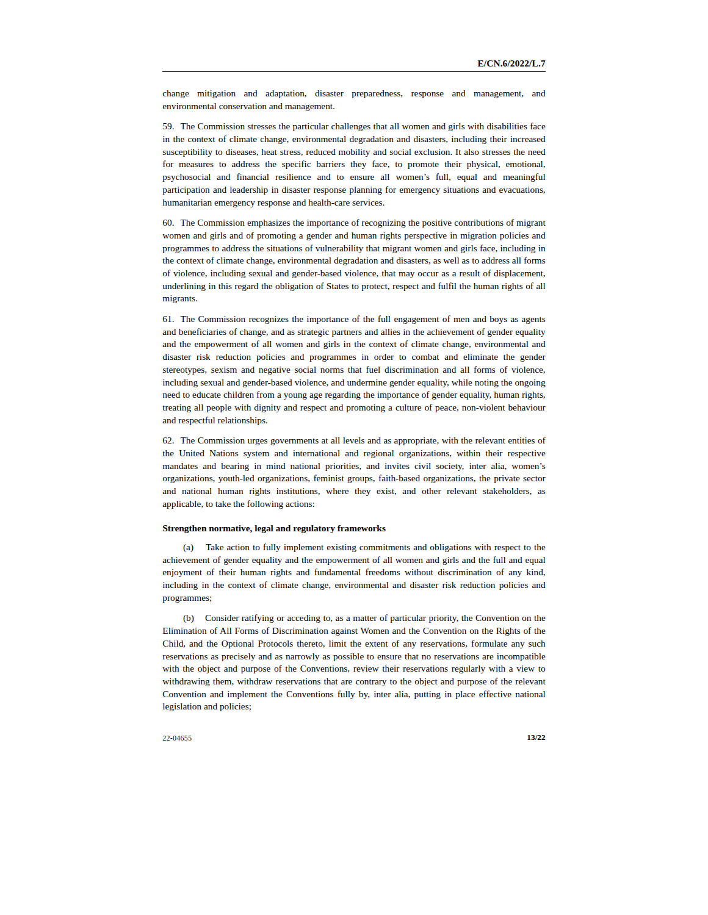E/CN.6/2022/L.7
change mitigation and adaptation, disaster preparedness, response and management, and environmental conservation and management.
59. The Commission stresses the particular challenges that all women and girls with disabilities face in the context of climate change, environmental degradation and disasters, including their increased susceptibility to diseases, heat stress, reduced mobility and social exclusion. It also stresses the need for measures to address the specific barriers they face, to promote their physical, emotional, psychosocial and financial resilience and to ensure all women’s full, equal and meaningful participation and leadership in disaster response planning for emergency situations and evacuations, humanitarian emergency response and health-care services.
60. The Commission emphasizes the importance of recognizing the positive contributions of migrant women and girls and of promoting a gender and human rights perspective in migration policies and programmes to address the situations of vulnerability that migrant women and girls face, including in the context of climate change, environmental degradation and disasters, as well as to address all forms of violence, including sexual and gender-based violence, that may occur as a result of displacement, underlining in this regard the obligation of States to protect, respect and fulfil the human rights of all migrants.
61. The Commission recognizes the importance of the full engagement of men and boys as agents and beneficiaries of change, and as strategic partners and allies in the achievement of gender equality and the empowerment of all women and girls in the context of climate change, environmental and disaster risk reduction policies and programmes in order to combat and eliminate the gender stereotypes, sexism and negative social norms that fuel discrimination and all forms of violence, including sexual and gender-based violence, and undermine gender equality, while noting the ongoing need to educate children from a young age regarding the importance of gender equality, human rights, treating all people with dignity and respect and promoting a culture of peace, non-violent behaviour and respectful relationships.
62. The Commission urges governments at all levels and as appropriate, with the relevant entities of the United Nations system and international and regional organizations, within their respective mandates and bearing in mind national priorities, and invites civil society, inter alia, women’s organizations, youth-led organizations, feminist groups, faith-based organizations, the private sector and national human rights institutions, where they exist, and other relevant stakeholders, as applicable, to take the following actions:
Strengthen normative, legal and regulatory frameworks
(a) Take action to fully implement existing commitments and obligations with respect to the achievement of gender equality and the empowerment of all women and girls and the full and equal enjoyment of their human rights and fundamental freedoms without discrimination of any kind, including in the context of climate change, environmental and disaster risk reduction policies and programmes;
(b) Consider ratifying or acceding to, as a matter of particular priority, the Convention on the Elimination of All Forms of Discrimination against Women and the Convention on the Rights of the Child, and the Optional Protocols thereto, limit the extent of any reservations, formulate any such reservations as precisely and as narrowly as possible to ensure that no reservations are incompatible with the object and purpose of the Conventions, review their reservations regularly with a view to withdrawing them, withdraw reservations that are contrary to the object and purpose of the relevant Convention and implement the Conventions fully by, inter alia, putting in place effective national legislation and policies;
22-04655 13/22